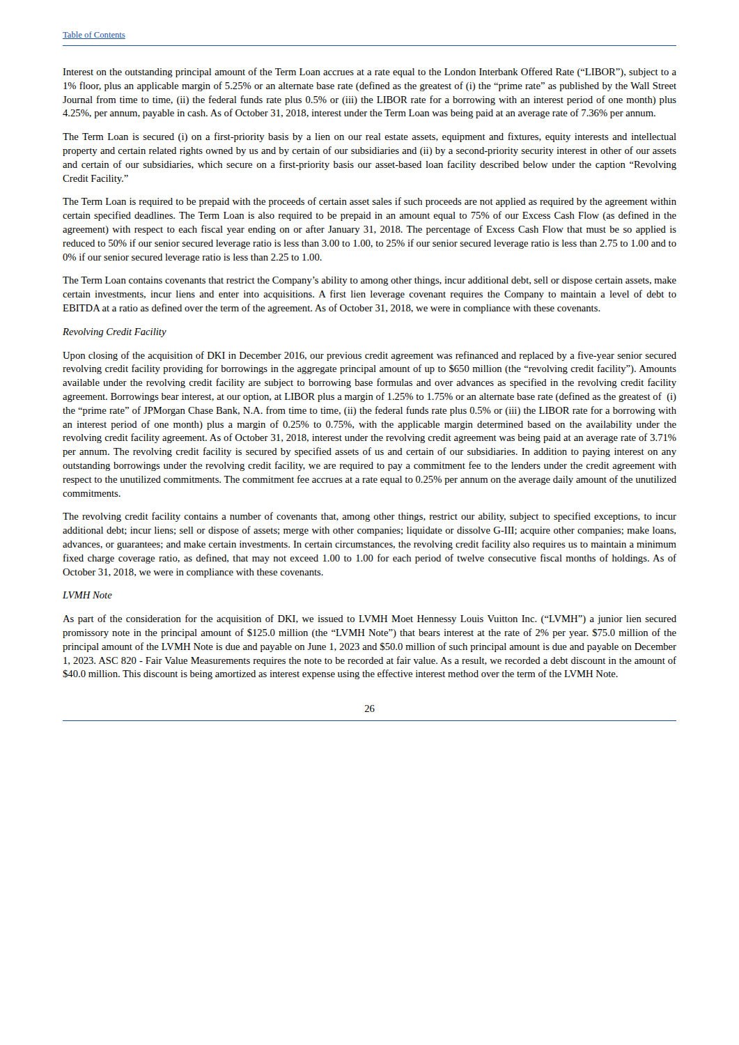Table of Contents
Interest on the outstanding principal amount of the Term Loan accrues at a rate equal to the London Interbank Offered Rate (“LIBOR”), subject to a 1% floor, plus an applicable margin of 5.25% or an alternate base rate (defined as the greatest of (i) the “prime rate” as published by the Wall Street Journal from time to time, (ii) the federal funds rate plus 0.5% or (iii) the LIBOR rate for a borrowing with an interest period of one month) plus 4.25%, per annum, payable in cash. As of October 31, 2018, interest under the Term Loan was being paid at an average rate of 7.36% per annum.
The Term Loan is secured (i) on a first-priority basis by a lien on our real estate assets, equipment and fixtures, equity interests and intellectual property and certain related rights owned by us and by certain of our subsidiaries and (ii) by a second-priority security interest in other of our assets and certain of our subsidiaries, which secure on a first-priority basis our asset-based loan facility described below under the caption “Revolving Credit Facility.”
The Term Loan is required to be prepaid with the proceeds of certain asset sales if such proceeds are not applied as required by the agreement within certain specified deadlines. The Term Loan is also required to be prepaid in an amount equal to 75% of our Excess Cash Flow (as defined in the agreement) with respect to each fiscal year ending on or after January 31, 2018. The percentage of Excess Cash Flow that must be so applied is reduced to 50% if our senior secured leverage ratio is less than 3.00 to 1.00, to 25% if our senior secured leverage ratio is less than 2.75 to 1.00 and to 0% if our senior secured leverage ratio is less than 2.25 to 1.00.
The Term Loan contains covenants that restrict the Company’s ability to among other things, incur additional debt, sell or dispose certain assets, make certain investments, incur liens and enter into acquisitions. A first lien leverage covenant requires the Company to maintain a level of debt to EBITDA at a ratio as defined over the term of the agreement. As of October 31, 2018, we were in compliance with these covenants.
Revolving Credit Facility
Upon closing of the acquisition of DKI in December 2016, our previous credit agreement was refinanced and replaced by a five-year senior secured revolving credit facility providing for borrowings in the aggregate principal amount of up to $650 million (the “revolving credit facility”). Amounts available under the revolving credit facility are subject to borrowing base formulas and over advances as specified in the revolving credit facility agreement. Borrowings bear interest, at our option, at LIBOR plus a margin of 1.25% to 1.75% or an alternate base rate (defined as the greatest of (i) the “prime rate” of JPMorgan Chase Bank, N.A. from time to time, (ii) the federal funds rate plus 0.5% or (iii) the LIBOR rate for a borrowing with an interest period of one month) plus a margin of 0.25% to 0.75%, with the applicable margin determined based on the availability under the revolving credit facility agreement. As of October 31, 2018, interest under the revolving credit agreement was being paid at an average rate of 3.71% per annum. The revolving credit facility is secured by specified assets of us and certain of our subsidiaries. In addition to paying interest on any outstanding borrowings under the revolving credit facility, we are required to pay a commitment fee to the lenders under the credit agreement with respect to the unutilized commitments. The commitment fee accrues at a rate equal to 0.25% per annum on the average daily amount of the unutilized commitments.
The revolving credit facility contains a number of covenants that, among other things, restrict our ability, subject to specified exceptions, to incur additional debt; incur liens; sell or dispose of assets; merge with other companies; liquidate or dissolve G-III; acquire other companies; make loans, advances, or guarantees; and make certain investments. In certain circumstances, the revolving credit facility also requires us to maintain a minimum fixed charge coverage ratio, as defined, that may not exceed 1.00 to 1.00 for each period of twelve consecutive fiscal months of holdings. As of October 31, 2018, we were in compliance with these covenants.
LVMH Note
As part of the consideration for the acquisition of DKI, we issued to LVMH Moet Hennessy Louis Vuitton Inc. (“LVMH”) a junior lien secured promissory note in the principal amount of $125.0 million (the “LVMH Note”) that bears interest at the rate of 2% per year. $75.0 million of the principal amount of the LVMH Note is due and payable on June 1, 2023 and $50.0 million of such principal amount is due and payable on December 1, 2023. ASC 820 - Fair Value Measurements requires the note to be recorded at fair value. As a result, we recorded a debt discount in the amount of $40.0 million. This discount is being amortized as interest expense using the effective interest method over the term of the LVMH Note.
26